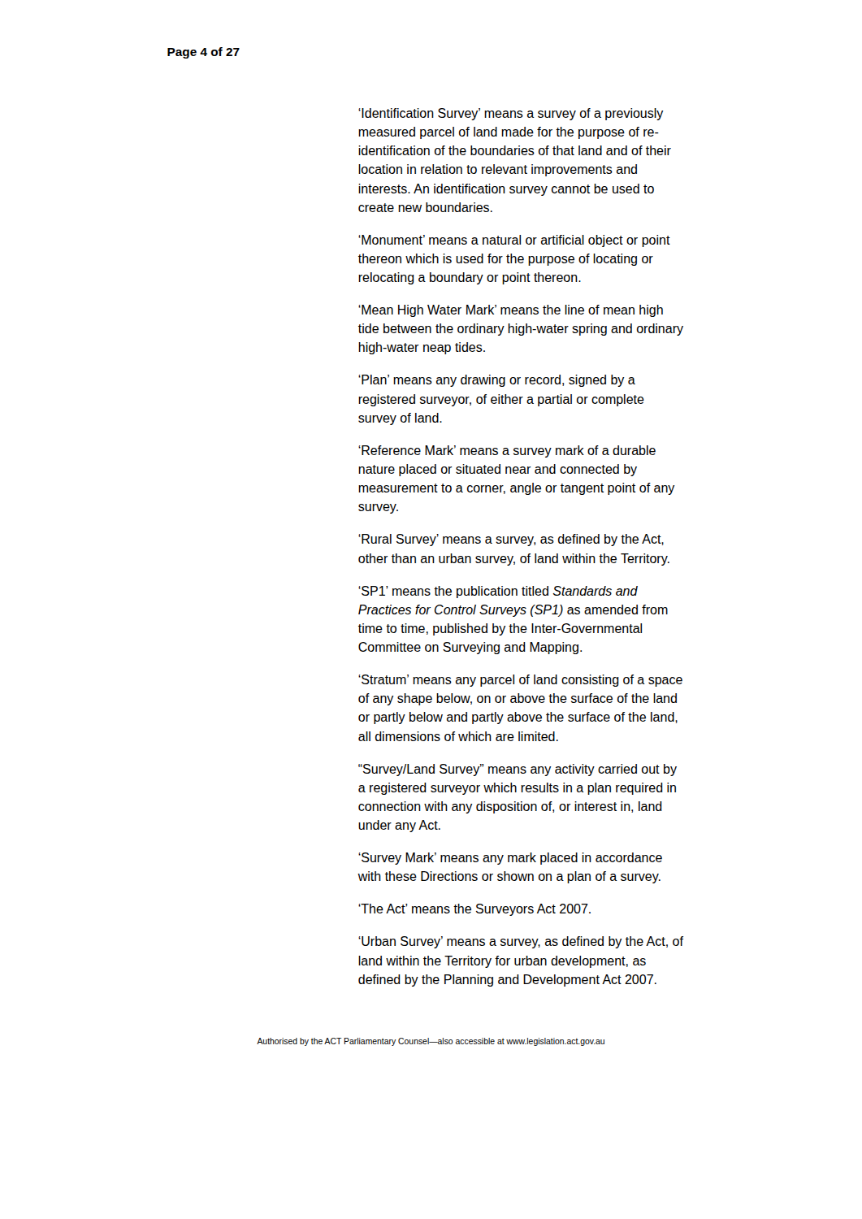Page 4 of 27
‘Identification Survey’ means a survey of a previously measured parcel of land made for the purpose of re-identification of the boundaries of that land and of their location in relation to relevant improvements and interests. An identification survey cannot be used to create new boundaries.
‘Monument’ means a natural or artificial object or point thereon which is used for the purpose of locating or relocating a boundary or point thereon.
‘Mean High Water Mark’ means the line of mean high tide between the ordinary high-water spring and ordinary high-water neap tides.
‘Plan’ means any drawing or record, signed by a registered surveyor, of either a partial or complete survey of land.
‘Reference Mark’ means a survey mark of a durable nature placed or situated near and connected by measurement to a corner, angle or tangent point of any survey.
‘Rural Survey’ means a survey, as defined by the Act, other than an urban survey, of land within the Territory.
‘SP1’ means the publication titled Standards and Practices for Control Surveys (SP1) as amended from time to time, published by the Inter-Governmental Committee on Surveying and Mapping.
‘Stratum’ means any parcel of land consisting of a space of any shape below, on or above the surface of the land or partly below and partly above the surface of the land, all dimensions of which are limited.
“Survey/Land Survey” means any activity carried out by a registered surveyor which results in a plan required in connection with any disposition of, or interest in, land under any Act.
‘Survey Mark’ means any mark placed in accordance with these Directions or shown on a plan of a survey.
‘The Act’ means the Surveyors Act 2007.
‘Urban Survey’ means a survey, as defined by the Act, of land within the Territory for urban development, as defined by the Planning and Development Act 2007.
Authorised by the ACT Parliamentary Counsel—also accessible at www.legislation.act.gov.au